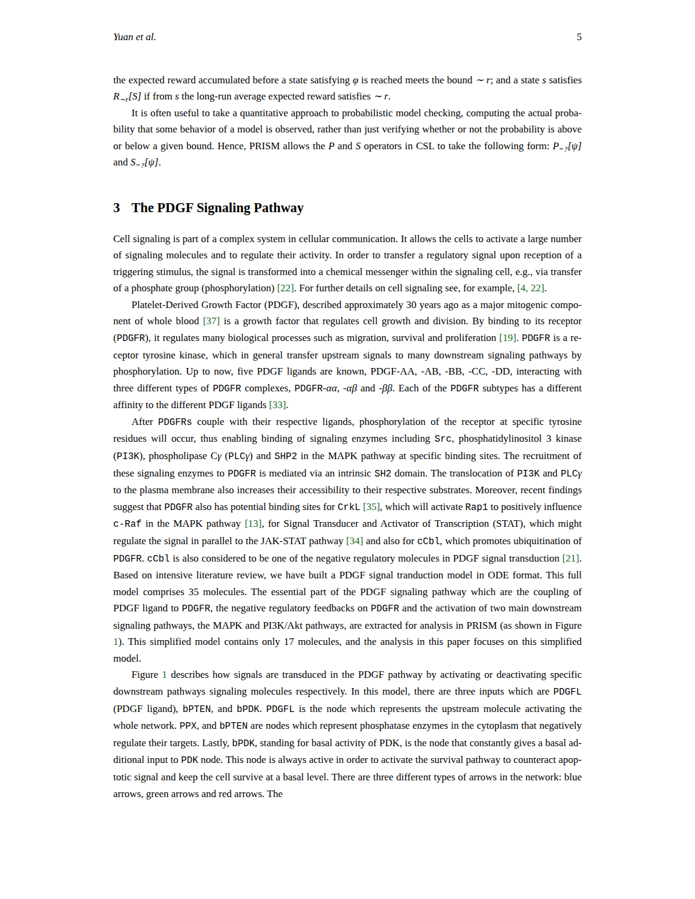Yuan et al. 5
the expected reward accumulated before a state satisfying φ is reached meets the bound ∼ r; and a state s satisfies R∼r[S] if from s the long-run average expected reward satisfies ∼ r.
It is often useful to take a quantitative approach to probabilistic model checking, computing the actual probability that some behavior of a model is observed, rather than just verifying whether or not the probability is above or below a given bound. Hence, PRISM allows the P and S operators in CSL to take the following form: P=?[ψ] and S=?[ψ].
3 The PDGF Signaling Pathway
Cell signaling is part of a complex system in cellular communication. It allows the cells to activate a large number of signaling molecules and to regulate their activity. In order to transfer a regulatory signal upon reception of a triggering stimulus, the signal is transformed into a chemical messenger within the signaling cell, e.g., via transfer of a phosphate group (phosphorylation) [22]. For further details on cell signaling see, for example, [4, 22].
Platelet-Derived Growth Factor (PDGF), described approximately 30 years ago as a major mitogenic component of whole blood [37] is a growth factor that regulates cell growth and division. By binding to its receptor (PDGFR), it regulates many biological processes such as migration, survival and proliferation [19]. PDGFR is a receptor tyrosine kinase, which in general transfer upstream signals to many downstream signaling pathways by phosphorylation. Up to now, five PDGF ligands are known, PDGF-AA, -AB, -BB, -CC, -DD, interacting with three different types of PDGFR complexes, PDGFR-αα, -αβ and -ββ. Each of the PDGFR subtypes has a different affinity to the different PDGF ligands [33].
After PDGFRs couple with their respective ligands, phosphorylation of the receptor at specific tyrosine residues will occur, thus enabling binding of signaling enzymes including Src, phosphatidylinositol 3 kinase (PI3K), phospholipase Cγ (PLC γ) and SHP2 in the MAPK pathway at specific binding sites. The recruitment of these signaling enzymes to PDGFR is mediated via an intrinsic SH2 domain. The translocation of PI3K and PLC γ to the plasma membrane also increases their accessibility to their respective substrates. Moreover, recent findings suggest that PDGFR also has potential binding sites for CrkL [35], which will activate Rap1 to positively influence c-Raf in the MAPK pathway [13], for Signal Transducer and Activator of Transcription (STAT), which might regulate the signal in parallel to the JAK-STAT pathway [34] and also for cCbl, which promotes ubiquitination of PDGFR. cCbl is also considered to be one of the negative regulatory molecules in PDGF signal transduction [21]. Based on intensive literature review, we have built a PDGF signal tranduction model in ODE format. This full model comprises 35 molecules. The essential part of the PDGF signaling pathway which are the coupling of PDGF ligand to PDGFR, the negative regulatory feedbacks on PDGFR and the activation of two main downstream signaling pathways, the MAPK and PI3K/Akt pathways, are extracted for analysis in PRISM (as shown in Figure 1). This simplified model contains only 17 molecules, and the analysis in this paper focuses on this simplified model.
Figure 1 describes how signals are transduced in the PDGF pathway by activating or deactivating specific downstream pathways signaling molecules respectively. In this model, there are three inputs which are PDGFL (PDGF ligand), bPTEN, and bPDK. PDGFL is the node which represents the upstream molecule activating the whole network. PPX, and bPTEN are nodes which represent phosphatase enzymes in the cytoplasm that negatively regulate their targets. Lastly, bPDK, standing for basal activity of PDK, is the node that constantly gives a basal additional input to PDK node. This node is always active in order to activate the survival pathway to counteract apoptotic signal and keep the cell survive at a basal level. There are three different types of arrows in the network: blue arrows, green arrows and red arrows. The